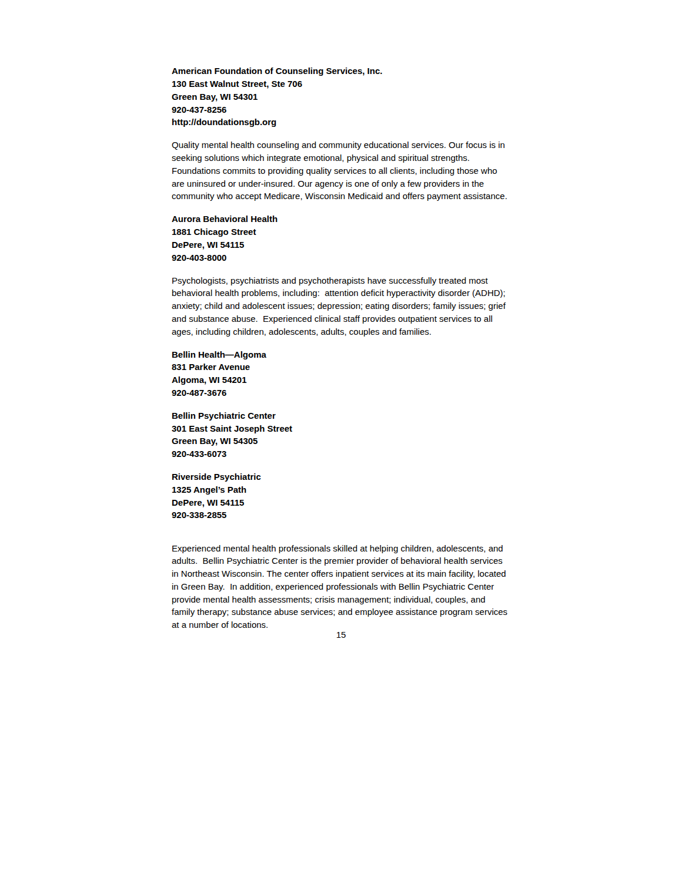American Foundation of Counseling Services, Inc.
130 East Walnut Street, Ste 706
Green Bay, WI 54301
920-437-8256
http://doundationsgb.org
Quality mental health counseling and community educational services. Our focus is in seeking solutions which integrate emotional, physical and spiritual strengths. Foundations commits to providing quality services to all clients, including those who are uninsured or under-insured. Our agency is one of only a few providers in the community who accept Medicare, Wisconsin Medicaid and offers payment assistance.
Aurora Behavioral Health
1881 Chicago Street
DePere, WI 54115
920-403-8000
Psychologists, psychiatrists and psychotherapists have successfully treated most behavioral health problems, including: attention deficit hyperactivity disorder (ADHD); anxiety; child and adolescent issues; depression; eating disorders; family issues; grief and substance abuse. Experienced clinical staff provides outpatient services to all ages, including children, adolescents, adults, couples and families.
Bellin Health—Algoma
831 Parker Avenue
Algoma, WI 54201
920-487-3676
Bellin Psychiatric Center
301 East Saint Joseph Street
Green Bay, WI 54305
920-433-6073
Riverside Psychiatric
1325 Angel’s Path
DePere, WI 54115
920-338-2855
Experienced mental health professionals skilled at helping children, adolescents, and adults. Bellin Psychiatric Center is the premier provider of behavioral health services in Northeast Wisconsin. The center offers inpatient services at its main facility, located in Green Bay. In addition, experienced professionals with Bellin Psychiatric Center provide mental health assessments; crisis management; individual, couples, and family therapy; substance abuse services; and employee assistance program services at a number of locations.
15